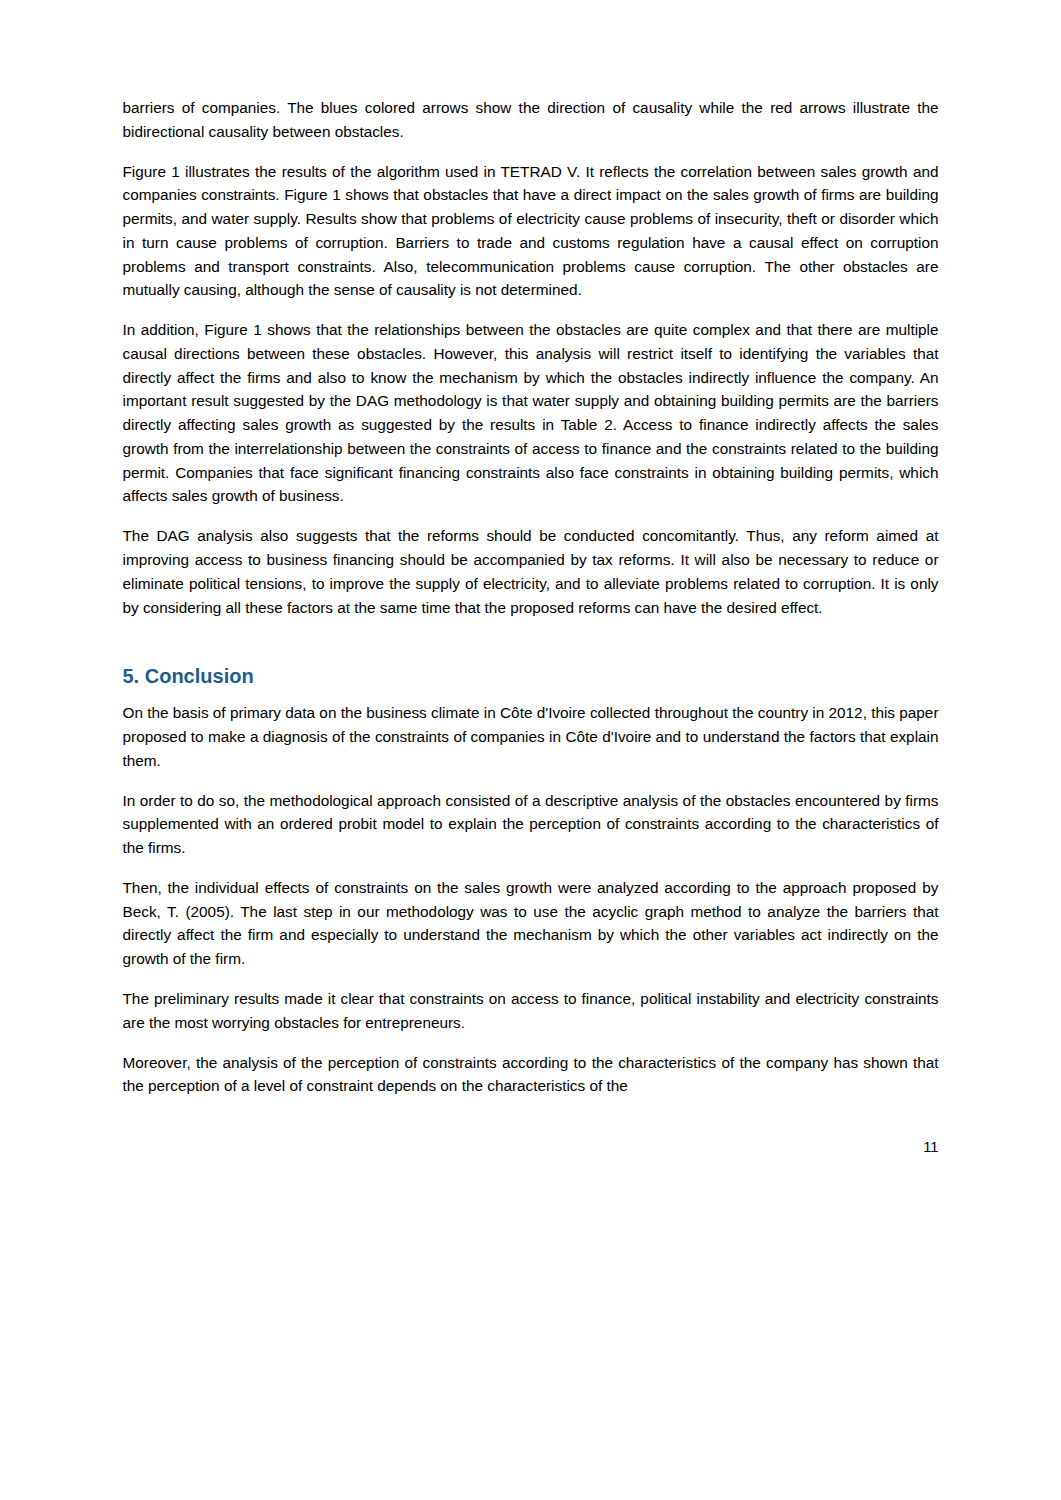barriers of companies. The blues colored arrows show the direction of causality while the red arrows illustrate the bidirectional causality between obstacles.
Figure 1 illustrates the results of the algorithm used in TETRAD V. It reflects the correlation between sales growth and companies constraints. Figure 1 shows that obstacles that have a direct impact on the sales growth of firms are building permits, and water supply. Results show that problems of electricity cause problems of insecurity, theft or disorder which in turn cause problems of corruption. Barriers to trade and customs regulation have a causal effect on corruption problems and transport constraints. Also, telecommunication problems cause corruption. The other obstacles are mutually causing, although the sense of causality is not determined.
In addition, Figure 1 shows that the relationships between the obstacles are quite complex and that there are multiple causal directions between these obstacles. However, this analysis will restrict itself to identifying the variables that directly affect the firms and also to know the mechanism by which the obstacles indirectly influence the company. An important result suggested by the DAG methodology is that water supply and obtaining building permits are the barriers directly affecting sales growth as suggested by the results in Table 2. Access to finance indirectly affects the sales growth from the interrelationship between the constraints of access to finance and the constraints related to the building permit. Companies that face significant financing constraints also face constraints in obtaining building permits, which affects sales growth of business.
The DAG analysis also suggests that the reforms should be conducted concomitantly. Thus, any reform aimed at improving access to business financing should be accompanied by tax reforms. It will also be necessary to reduce or eliminate political tensions, to improve the supply of electricity, and to alleviate problems related to corruption. It is only by considering all these factors at the same time that the proposed reforms can have the desired effect.
5. Conclusion
On the basis of primary data on the business climate in Côte d'Ivoire collected throughout the country in 2012, this paper proposed to make a diagnosis of the constraints of companies in Côte d'Ivoire and to understand the factors that explain them.
In order to do so, the methodological approach consisted of a descriptive analysis of the obstacles encountered by firms supplemented with an ordered probit model to explain the perception of constraints according to the characteristics of the firms.
Then, the individual effects of constraints on the sales growth were analyzed according to the approach proposed by Beck, T. (2005). The last step in our methodology was to use the acyclic graph method to analyze the barriers that directly affect the firm and especially to understand the mechanism by which the other variables act indirectly on the growth of the firm.
The preliminary results made it clear that constraints on access to finance, political instability and electricity constraints are the most worrying obstacles for entrepreneurs.
Moreover, the analysis of the perception of constraints according to the characteristics of the company has shown that the perception of a level of constraint depends on the characteristics of the
11